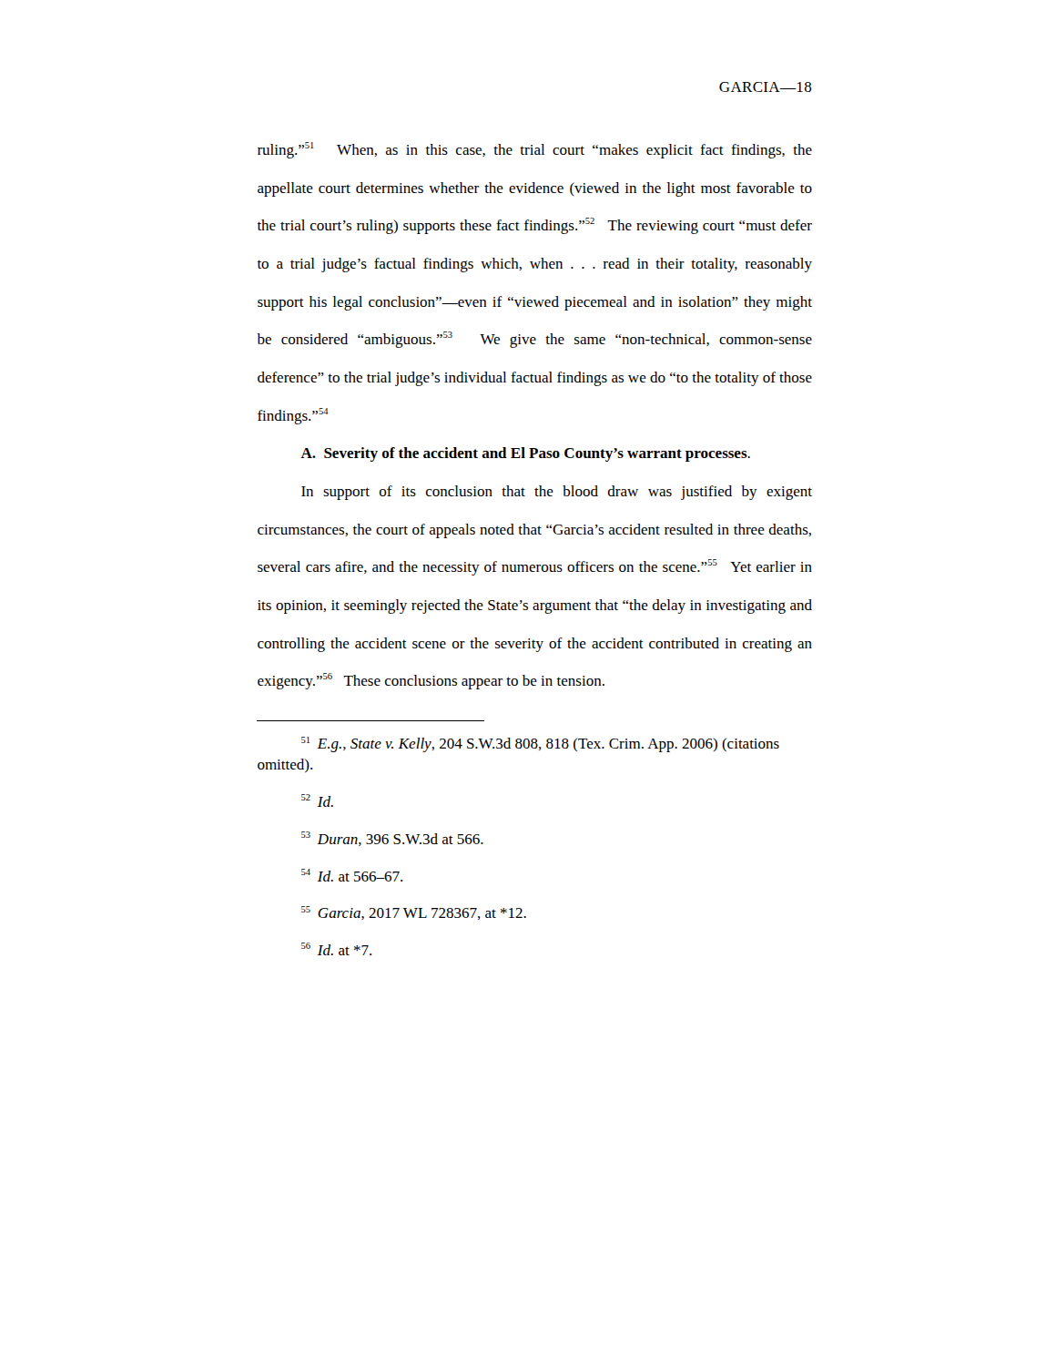GARCIA—18
ruling.”51 When, as in this case, the trial court “makes explicit fact findings, the appellate court determines whether the evidence (viewed in the light most favorable to the trial court’s ruling) supports these fact findings.”52 The reviewing court “must defer to a trial judge’s factual findings which, when . . . read in their totality, reasonably support his legal conclusion”—even if “viewed piecemeal and in isolation” they might be considered “ambiguous.”53 We give the same “non-technical, common-sense deference” to the trial judge’s individual factual findings as we do “to the totality of those findings.”54
A. Severity of the accident and El Paso County’s warrant processes.
In support of its conclusion that the blood draw was justified by exigent circumstances, the court of appeals noted that “Garcia’s accident resulted in three deaths, several cars afire, and the necessity of numerous officers on the scene.”55 Yet earlier in its opinion, it seemingly rejected the State’s argument that “the delay in investigating and controlling the accident scene or the severity of the accident contributed in creating an exigency.”56 These conclusions appear to be in tension.
51 E.g., State v. Kelly, 204 S.W.3d 808, 818 (Tex. Crim. App. 2006) (citations omitted).
52 Id.
53 Duran, 396 S.W.3d at 566.
54 Id. at 566–67.
55 Garcia, 2017 WL 728367, at *12.
56 Id. at *7.